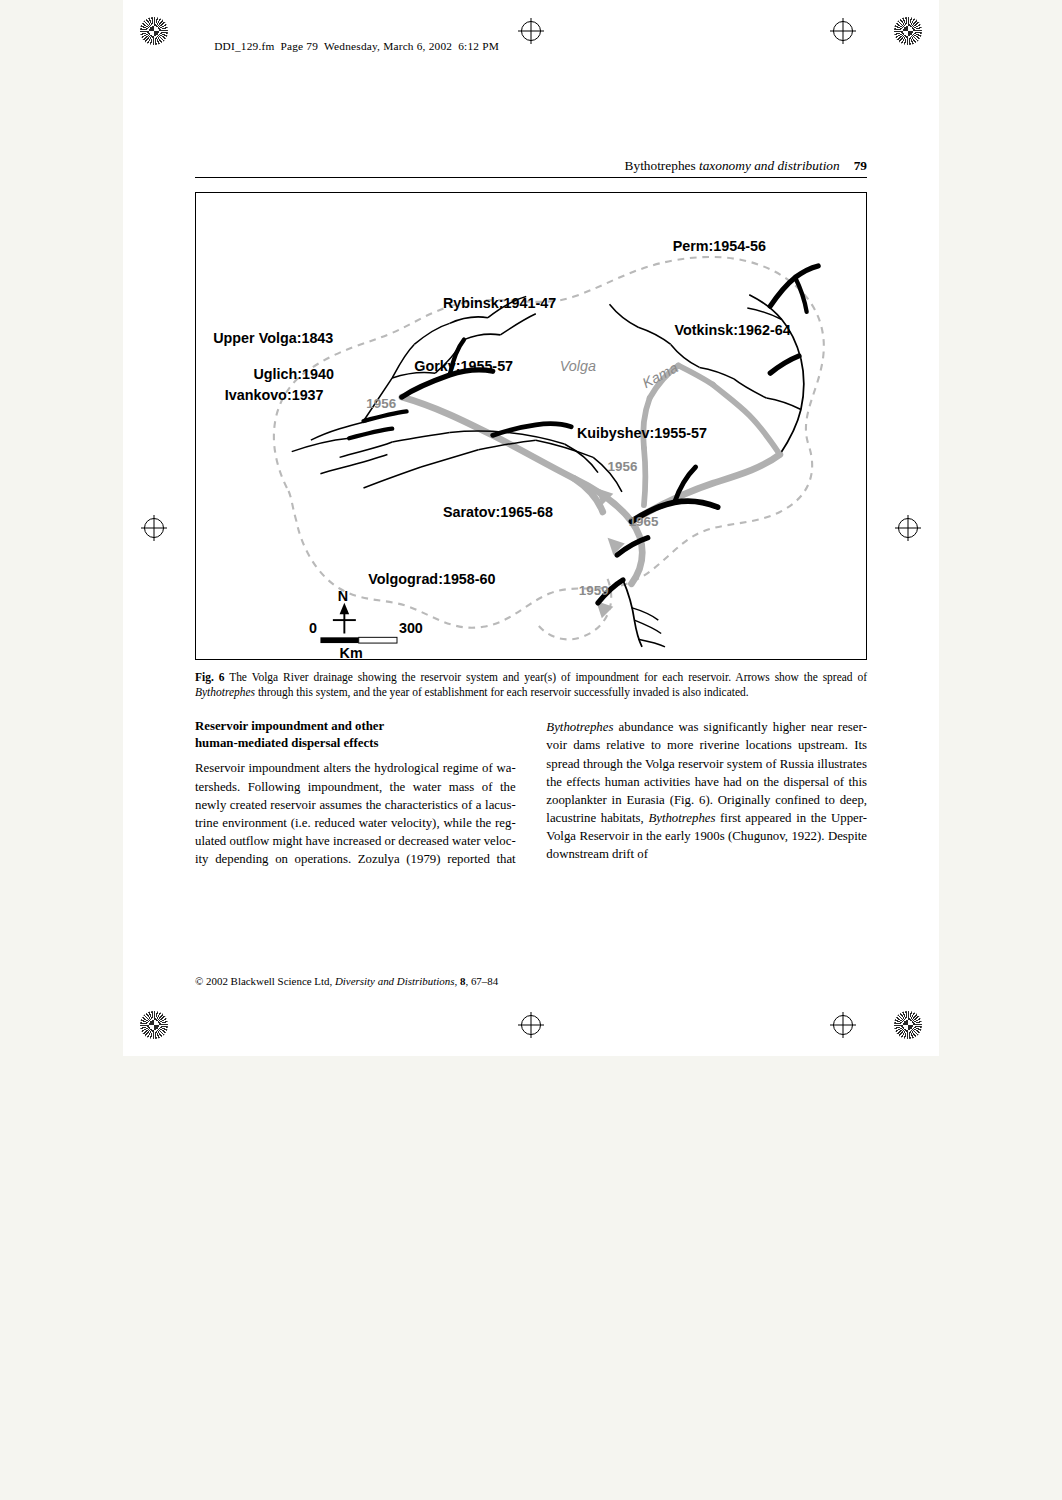DDI_129.fm Page 79 Wednesday, March 6, 2002 6:12 PM
Bythotrephes taxonomy and distribution 79
Perm:1954-56 Rybinsk:1941-47 Upper Volga:1843 Votkinsk:1962-64 Gorky:1955-57 Uglich:1940 Ivankovo:1937 Volga Kama 1956 Kuibyshev:1955-57 1956 Saratov:1965-68 1965 Volgograd:1958-60 1959 N 0 300 Km
Fig. 6 The Volga River drainage showing the reservoir system and year(s) of impoundment for each reservoir. Arrows show the spread of Bythotrephes through this system, and the year of establishment for each reservoir successfully invaded is also indicated.
Reservoir impoundment and other
human-mediated dispersal effects
Reservoir impoundment alters the hydrological regime of watersheds. Following impoundment, the water mass of the newly created reservoir assumes the characteristics of a lacustrine environment (i.e. reduced water velocity), while the regulated outflow might have increased or decreased water velocity depending on operations. Zozulya (1979) reported that Bythotrephes abundance was significantly higher near reservoir dams relative to more riverine locations upstream. Its spread through the Volga reservoir system of Russia illustrates the effects human activities have had on the dispersal of this zooplankter in Eurasia (Fig. 6). Originally confined to deep, lacustrine habitats, Bythotrephes first appeared in the Upper-Volga Reservoir in the early 1900s (Chugunov, 1922). Despite downstream drift of
© 2002 Blackwell Science Ltd, Diversity and Distributions, 8, 67–84